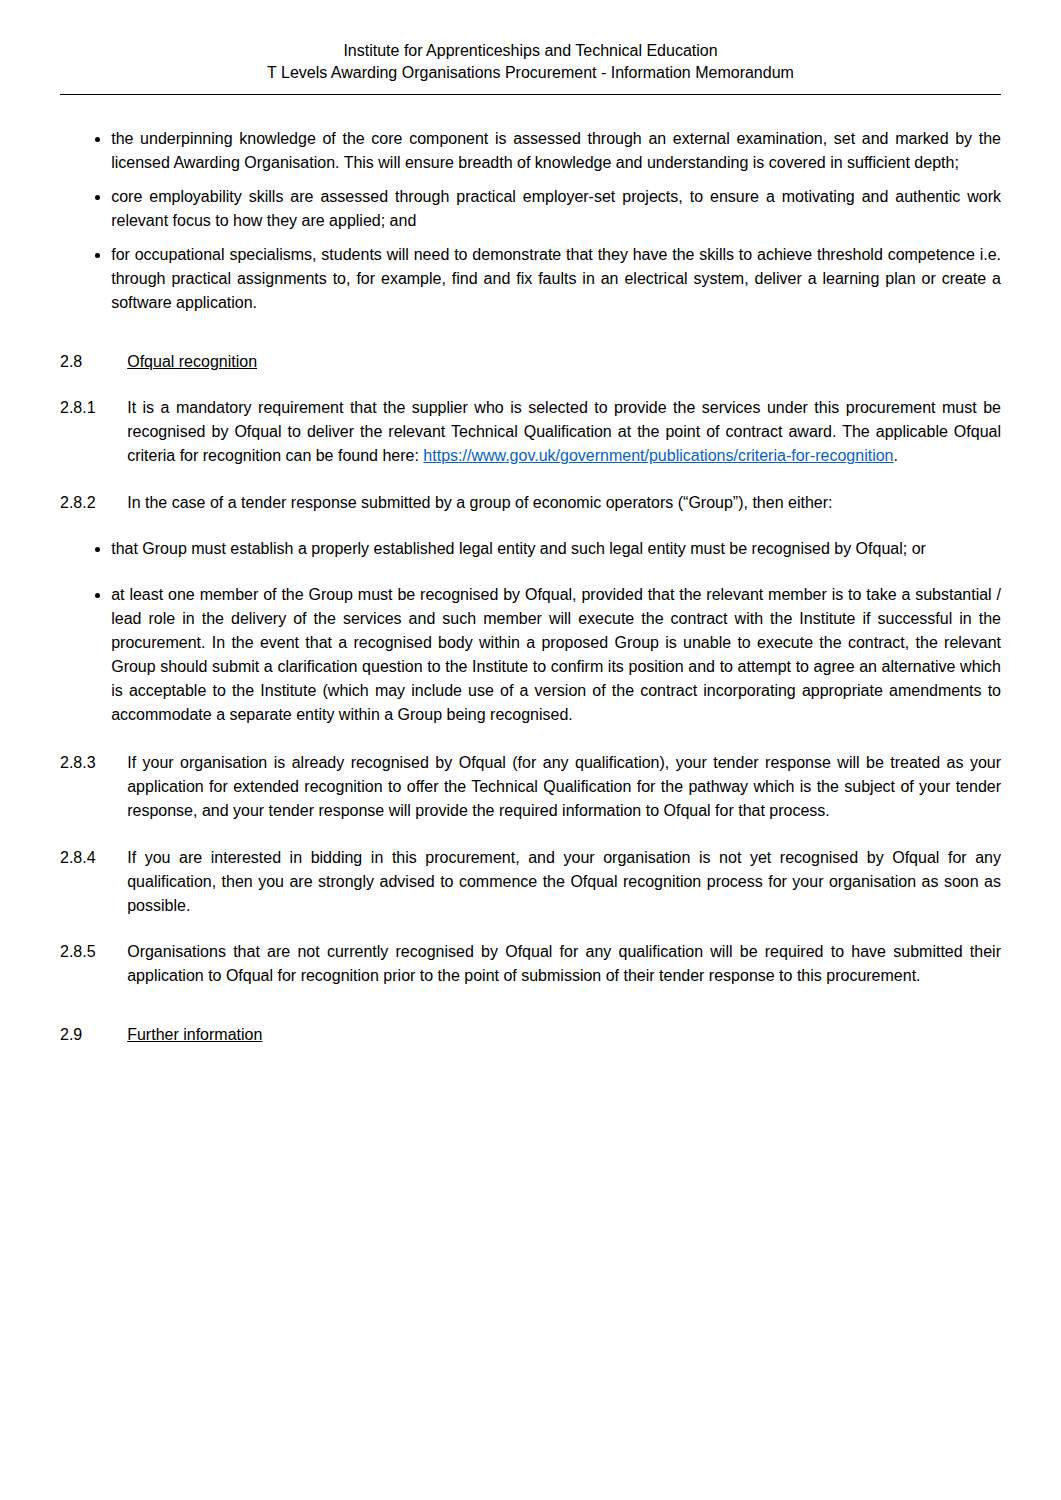Institute for Apprenticeships and Technical Education
T Levels Awarding Organisations Procurement - Information Memorandum
the underpinning knowledge of the core component is assessed through an external examination, set and marked by the licensed Awarding Organisation. This will ensure breadth of knowledge and understanding is covered in sufficient depth;
core employability skills are assessed through practical employer-set projects, to ensure a motivating and authentic work relevant focus to how they are applied; and
for occupational specialisms, students will need to demonstrate that they have the skills to achieve threshold competence i.e. through practical assignments to, for example, find and fix faults in an electrical system, deliver a learning plan or create a software application.
2.8
Ofqual recognition
2.8.1
It is a mandatory requirement that the supplier who is selected to provide the services under this procurement must be recognised by Ofqual to deliver the relevant Technical Qualification at the point of contract award. The applicable Ofqual criteria for recognition can be found here: https://www.gov.uk/government/publications/criteria-for-recognition.
2.8.2
In the case of a tender response submitted by a group of economic operators (“Group”), then either:
that Group must establish a properly established legal entity and such legal entity must be recognised by Ofqual; or
at least one member of the Group must be recognised by Ofqual, provided that the relevant member is to take a substantial / lead role in the delivery of the services and such member will execute the contract with the Institute if successful in the procurement. In the event that a recognised body within a proposed Group is unable to execute the contract, the relevant Group should submit a clarification question to the Institute to confirm its position and to attempt to agree an alternative which is acceptable to the Institute (which may include use of a version of the contract incorporating appropriate amendments to accommodate a separate entity within a Group being recognised.
2.8.3
If your organisation is already recognised by Ofqual (for any qualification), your tender response will be treated as your application for extended recognition to offer the Technical Qualification for the pathway which is the subject of your tender response, and your tender response will provide the required information to Ofqual for that process.
2.8.4
If you are interested in bidding in this procurement, and your organisation is not yet recognised by Ofqual for any qualification, then you are strongly advised to commence the Ofqual recognition process for your organisation as soon as possible.
2.8.5
Organisations that are not currently recognised by Ofqual for any qualification will be required to have submitted their application to Ofqual for recognition prior to the point of submission of their tender response to this procurement.
2.9
Further information